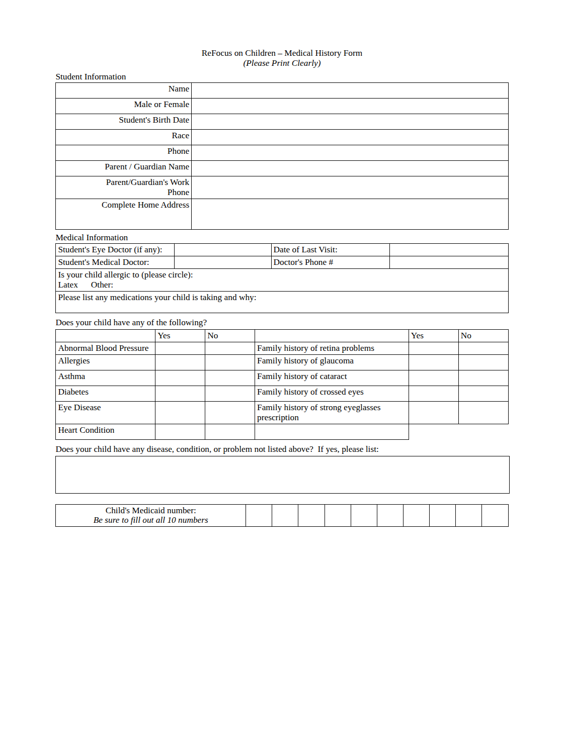ReFocus on Children – Medical History Form
(Please Print Clearly)
Student Information
| Name | |
| Male or Female | |
| Student's Birth Date | |
| Race | |
| Phone | |
| Parent / Guardian Name | |
| Parent/Guardian's Work Phone | |
| Complete Home Address | |
Medical Information
| Student's Eye Doctor (if any): | | Date of Last Visit: | |
| Student's Medical Doctor: | | Doctor's Phone # | |
| Is your child allergic to (please circle): Latex Other: |
| Please list any medications your child is taking and why: |
Does your child have any of the following?
| | Yes | No | | Yes | No |
| Abnormal Blood Pressure | | | Family history of retina problems | | |
| Allergies | | | Family history of glaucoma | | |
| Asthma | | | Family history of cataract | | |
| Diabetes | | | Family history of crossed eyes | | |
| Eye Disease | | | Family history of strong eyeglasses prescription | | |
| Heart Condition | | | | | |
Does your child have any disease, condition, or problem not listed above? If yes, please list:
| Child's Medicaid number: Be sure to fill out all 10 numbers | | | | | | | | | | |